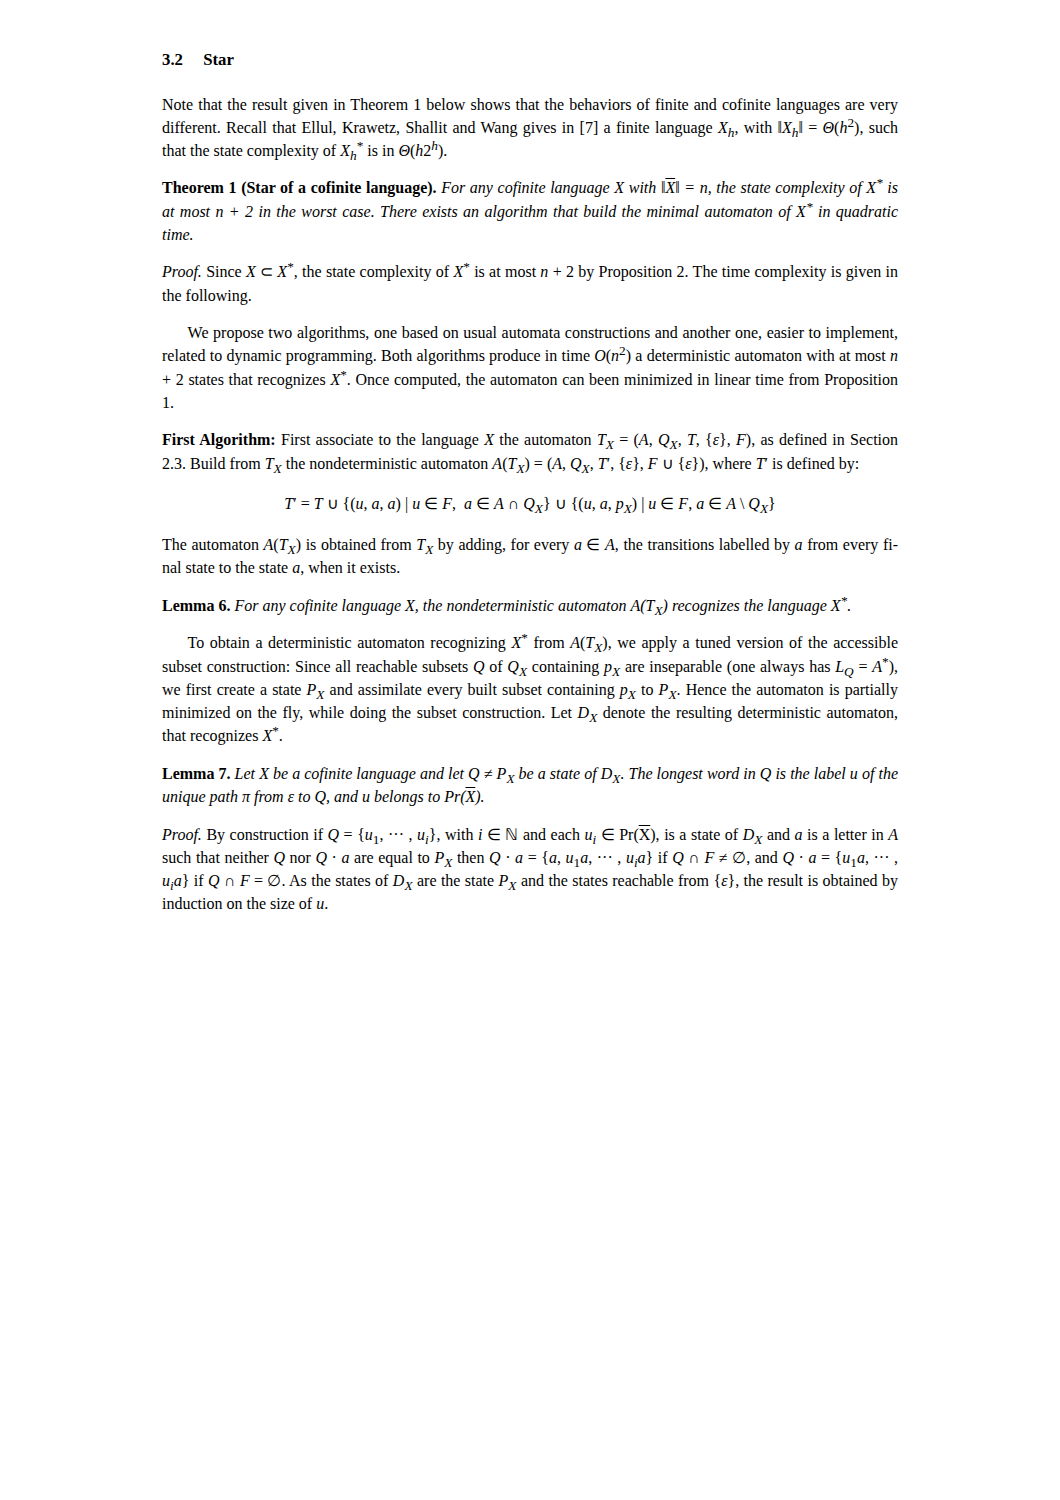3.2 Star
Note that the result given in Theorem 1 below shows that the behaviors of finite and cofinite languages are very different. Recall that Ellul, Krawetz, Shallit and Wang gives in [7] a finite language Xh, with ‖Xh‖ = Θ(h2), such that the state complexity of Xh* is in Θ(h2h).
Theorem 1 (Star of a cofinite language). For any cofinite language X with ‖X‖ = n, the state complexity of X* is at most n + 2 in the worst case. There exists an algorithm that build the minimal automaton of X* in quadratic time.
Proof. Since X ⊂ X*, the state complexity of X* is at most n + 2 by Proposition 2. The time complexity is given in the following.
We propose two algorithms, one based on usual automata constructions and another one, easier to implement, related to dynamic programming. Both algorithms produce in time O(n2) a deterministic automaton with at most n + 2 states that recognizes X*. Once computed, the automaton can been minimized in linear time from Proposition 1.
First Algorithm: First associate to the language X the automaton TX = (A, QX, T, {ε}, F), as defined in Section 2.3. Build from TX the nondeterministic automaton A(TX) = (A, QX, T′, {ε}, F ∪ {ε}), where T′ is defined by:
T′ = T ∪ {(u, a, a) | u ∈ F, a ∈ A ∩ QX} ∪ {(u, a, pX) | u ∈ F, a ∈ A \ QX}
The automaton A(TX) is obtained from TX by adding, for every a ∈ A, the transitions labelled by a from every final state to the state a, when it exists.
Lemma 6. For any cofinite language X, the nondeterministic automaton A(TX) recognizes the language X*.
To obtain a deterministic automaton recognizing X* from A(TX), we apply a tuned version of the accessible subset construction: Since all reachable subsets Q of QX containing pX are inseparable (one always has LQ = A*), we first create a state PX and assimilate every built subset containing pX to PX. Hence the automaton is partially minimized on the fly, while doing the subset construction. Let DX denote the resulting deterministic automaton, that recognizes X*.
Lemma 7. Let X be a cofinite language and let Q ≠ PX be a state of DX. The longest word in Q is the label u of the unique path π from ε to Q, and u belongs to Pr(X).
Proof. By construction if Q = {u1, ··· , ui}, with i ∈ ℕ and each ui ∈ Pr(X), is a state of DX and a is a letter in A such that neither Q nor Q · a are equal to PX then Q · a = {a, u1a, ··· , uia} if Q ∩ F ≠ ∅, and Q · a = {u1a, ··· , uia} if Q ∩ F = ∅. As the states of DX are the state PX and the states reachable from {ε}, the result is obtained by induction on the size of u.